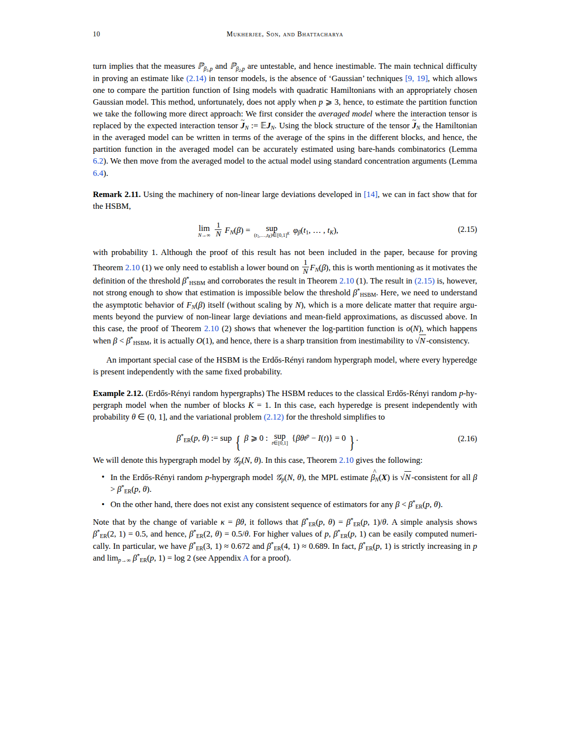10 Mukherjee, Son, and Bhattacharya 10
turn implies that the measures ℙβ1,p and ℙβ2,p are untestable, and hence inestimable. The main technical difficulty in proving an estimate like (2.14) in tensor models, is the absence of ‘Gaussian’ techniques [9, 19], which allows one to compare the partition function of Ising models with quadratic Hamiltonians with an appropriately chosen Gaussian model. This method, unfortunately, does not apply when p ⩾ 3, hence, to estimate the partition function we take the following more direct approach: We first consider the averaged model where the interaction tensor is replaced by the expected interaction tensor ~JN := 𝔼JN. Using the block structure of the tensor ~JN the Hamiltonian in the averaged model can be written in terms of the average of the spins in the different blocks, and hence, the partition function in the averaged model can be accurately estimated using bare-hands combinatorics (Lemma 6.2). We then move from the averaged model to the actual model using standard concentration arguments (Lemma 6.4).
Remark 2.11. Using the machinery of non-linear large deviations developed in [14], we can in fact show that for the HSBM,
lim N→∞ 1 N FN(β) = sup(t1,…,tK)∈[0,1]K φβ(t1, … , tK),
(2.15)
with probability 1. Although the proof of this result has not been included in the paper, because for proving Theorem 2.10 (1) we only need to establish a lower bound on 1 N FN(β), this is worth mentioning as it motivates the definition of the threshold β*HSBM and corroborates the result in Theorem 2.10 (1). The result in (2.15) is, however, not strong enough to show that estimation is impossible below the threshold β*HSBM. Here, we need to understand the asymptotic behavior of FN(β) itself (without scaling by N), which is a more delicate matter that require arguments beyond the purview of non-linear large deviations and mean-field approximations, as discussed above. In this case, the proof of Theorem 2.10 (2) shows that whenever the log-partition function is o(N), which happens when β < β*HSBM, it is actually O(1), and hence, there is a sharp transition from inestimability to √N-consistency.
An important special case of the HSBM is the Erdős-Rényi random hypergraph model, where every hyperedge is present independently with the same fixed probability.
Example 2.12. (Erdős-Rényi random hypergraphs) The HSBM reduces to the classical Erdős-Rényi random p-hypergraph model when the number of blocks K = 1. In this case, each hyperedge is present independently with probability θ ∈ (0, 1], and the variational problem (2.12) for the threshold simplifies to
β*ER(p, θ) := sup { β ⩾ 0 : sup t∈[0,1] {βθtp − I(t)} = 0 }.
(2.16)
We will denote this hypergraph model by 𝒢p(N, θ). In this case, Theorem 2.10 gives the following:
In the Erdős-Rényi random p-hypergraph model 𝒢p(N, θ), the MPL estimate ^βN(X) is √N-consistent for all β > β*ER(p, θ).
On the other hand, there does not exist any consistent sequence of estimators for any β < β*ER(p, θ).
Note that by the change of variable κ = βθ, it follows that β*ER(p, θ) = β*ER(p, 1)/θ. A simple analysis shows β*ER(2, 1) = 0.5, and hence, β*ER(2, θ) = 0.5/θ. For higher values of p, β*ER(p, 1) can be easily computed numerically. In particular, we have β*ER(3, 1) ≈ 0.672 and β*ER(4, 1) ≈ 0.689. In fact, β*ER(p, 1) is strictly increasing in p and limp→∞ β*ER(p, 1) = log 2 (see Appendix A for a proof).